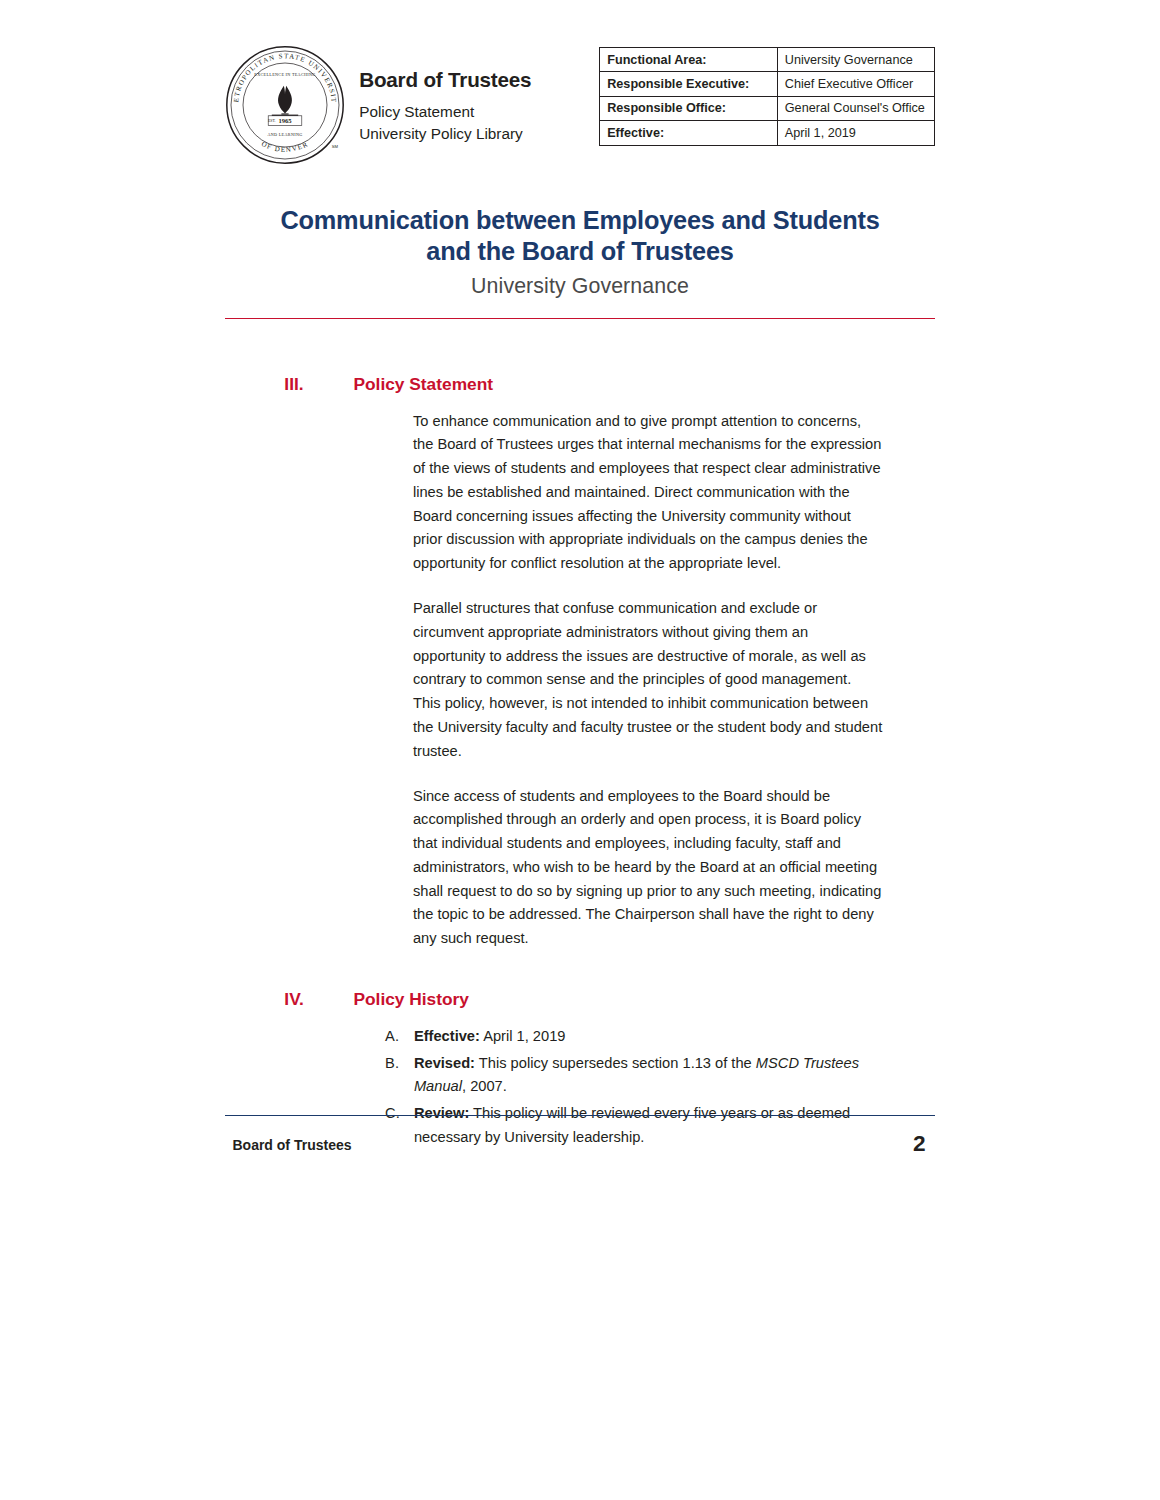METROPOLITAN STATE UNIVERSITY OF DENVER EXCELLENCE IN TEACHING AND LEARNING 1965 EST. SM
Board of Trustees
Policy Statement
University Policy Library
| Functional Area: | University Governance |
| Responsible Executive: | Chief Executive Officer |
| Responsible Office: | General Counsel's Office |
| Effective: | April 1, 2019 |
Communication between Employees and Students
and the Board of Trustees
University Governance
III.
Policy Statement
To enhance communication and to give prompt attention to concerns, the Board of Trustees urges that internal mechanisms for the expression of the views of students and employees that respect clear administrative lines be established and maintained. Direct communication with the Board concerning issues affecting the University community without prior discussion with appropriate individuals on the campus denies the opportunity for conflict resolution at the appropriate level.
Parallel structures that confuse communication and exclude or circumvent appropriate administrators without giving them an opportunity to address the issues are destructive of morale, as well as contrary to common sense and the principles of good management. This policy, however, is not intended to inhibit communication between the University faculty and faculty trustee or the student body and student trustee.
Since access of students and employees to the Board should be accomplished through an orderly and open process, it is Board policy that individual students and employees, including faculty, staff and administrators, who wish to be heard by the Board at an official meeting shall request to do so by signing up prior to any such meeting, indicating the topic to be addressed. The Chairperson shall have the right to deny any such request.
IV.
Policy History
A.
Effective: April 1, 2019
B.
Revised: This policy supersedes section 1.13 of the MSCD Trustees Manual, 2007.
C.
Review: This policy will be reviewed every five years or as deemed necessary by University leadership.
Board of Trustees
2